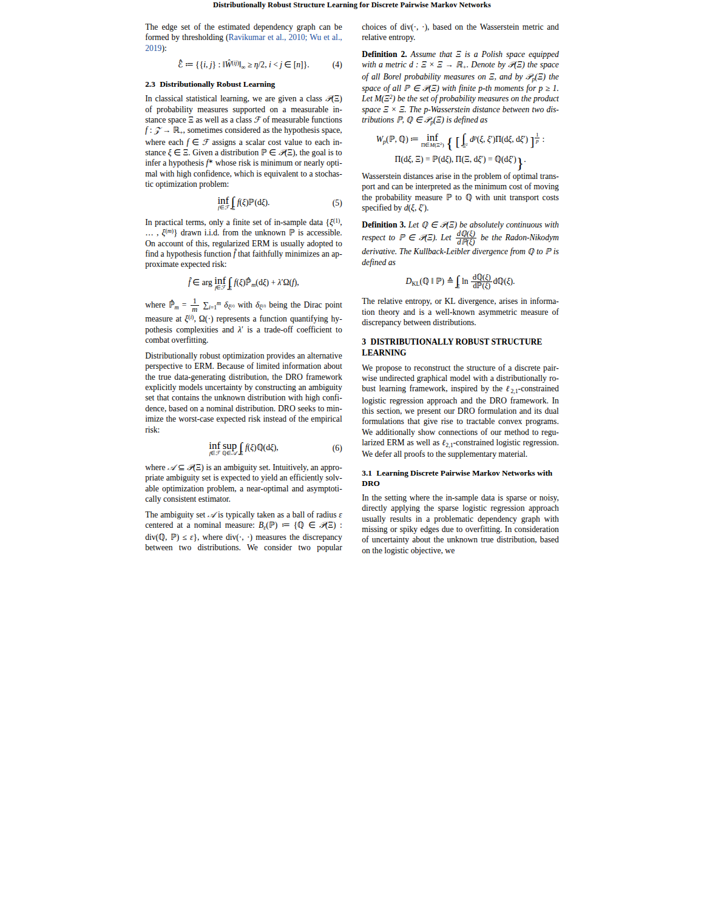Distributionally Robust Structure Learning for Discrete Pairwise Markov Networks
The edge set of the estimated dependency graph can be formed by thresholding (Ravikumar et al., 2010; Wu et al., 2019):
ℰ̂ ≔ {{i, j} : ‖Ŵ(ij)‖∞ ≥ η/2, i < j ∈ [n]}. (4)
2.3 Distributionally Robust Learning
In classical statistical learning, we are given a class 𝒫(Ξ) of probability measures supported on a measurable instance space Ξ as well as a class ℱ of measurable functions f : 𝒵 → ℝ+, sometimes considered as the hypothesis space, where each f ∈ ℱ assigns a scalar cost value to each instance ξ ∈ Ξ. Given a distribution ℙ ∈ 𝒫(Ξ), the goal is to infer a hypothesis f∗ whose risk is minimum or nearly optimal with high confidence, which is equivalent to a stochastic optimization problem:
inf f∈ℱ ∫Ξ f(ξ)ℙ(dξ). (5)
In practical terms, only a finite set of in-sample data {ξ(1), … , ξ(m)} drawn i.i.d. from the unknown ℙ is accessible. On account of this, regularized ERM is usually adopted to find a hypothesis function f̂ that faithfully minimizes an approximate expected risk:
f̂ ∈ arg inf f∈ℱ ∫Ξ f(ξ)ℙ̂m(dξ) + λ′Ω(f),
where ℙ̂m = 1 m ∑i=1 m δξ(i) with δξ(i) being the Dirac point measure at ξ(i), Ω(·) represents a function quantifying hypothesis complexities and λ′ is a trade-off coefficient to combat overfitting.
Distributionally robust optimization provides an alternative perspective to ERM. Because of limited information about the true data-generating distribution, the DRO framework explicitly models uncertainty by constructing an ambiguity set that contains the unknown distribution with high confidence, based on a nominal distribution. DRO seeks to minimize the worst-case expected risk instead of the empirical risk:
inf f∈ℱ sup ℚ∈𝒜 ∫Ξ f(ξ)ℚ(dξ), (6)
where 𝒜 ⊆ 𝒫(Ξ) is an ambiguity set. Intuitively, an appropriate ambiguity set is expected to yield an efficiently solvable optimization problem, a near-optimal and asymptotically consistent estimator.
The ambiguity set 𝒜 is typically taken as a ball of radius ε centered at a nominal measure: Bε(ℙ) ≔ {ℚ ∈ 𝒫(Ξ) : div(ℚ, ℙ) ≤ ε}, where div(·, ·) measures the discrepancy between two distributions. We consider two popular choices of div(·, ·), based on the Wasserstein metric and relative entropy.
Definition 2. Assume that Ξ is a Polish space equipped with a metric d : Ξ × Ξ → ℝ+. Denote by 𝒫(Ξ) the space of all Borel probability measures on Ξ, and by 𝒫p(Ξ) the space of all ℙ ∈ 𝒫(Ξ) with finite p-th moments for p ≥ 1. Let M(Ξ2) be the set of probability measures on the product space Ξ × Ξ. The p-Wasserstein distance between two distributions ℙ, ℚ ∈ 𝒫p(Ξ) is defined as
Wp(ℙ, ℚ) ≔ inf Π∈M(Ξ2) { [ ∫Ξ2 dp(ξ, ξ′)Π(dξ, dξ′) ] 1 p :
Π(dξ, Ξ) = ℙ(dξ), Π(Ξ, dξ′) = ℚ(dξ′)}.
Wasserstein distances arise in the problem of optimal transport and can be interpreted as the minimum cost of moving the probability measure ℙ to ℚ with unit transport costs specified by d(ξ, ξ′).
Definition 3. Let ℚ ∈ 𝒫(Ξ) be absolutely continuous with respect to ℙ ∈ 𝒫(Ξ). Let dℚ(ξ) dℙ(ξ) be the Radon-Nikodym derivative. The Kullback-Leibler divergence from ℚ to ℙ is defined as
DKL(ℚ ‖ ℙ) ≙ ∫Ξ ln dℚ(ξ) dℙ(ξ) dℚ(ξ).
The relative entropy, or KL divergence, arises in information theory and is a well-known asymmetric measure of discrepancy between distributions.
3 DISTRIBUTIONALLY ROBUST STRUCTURE LEARNING
We propose to reconstruct the structure of a discrete pairwise undirected graphical model with a distributionally robust learning framework, inspired by the ℓ 2,1-constrained logistic regression approach and the DRO framework. In this section, we present our DRO formulation and its dual formulations that give rise to tractable convex programs. We additionally show connections of our method to regularized ERM as well as ℓ 2,1-constrained logistic regression. We defer all proofs to the supplementary material.
3.1 Learning Discrete Pairwise Markov Networks with DRO
In the setting where the in-sample data is sparse or noisy, directly applying the sparse logistic regression approach usually results in a problematic dependency graph with missing or spiky edges due to overfitting. In consideration of uncertainty about the unknown true distribution, based on the logistic objective, we